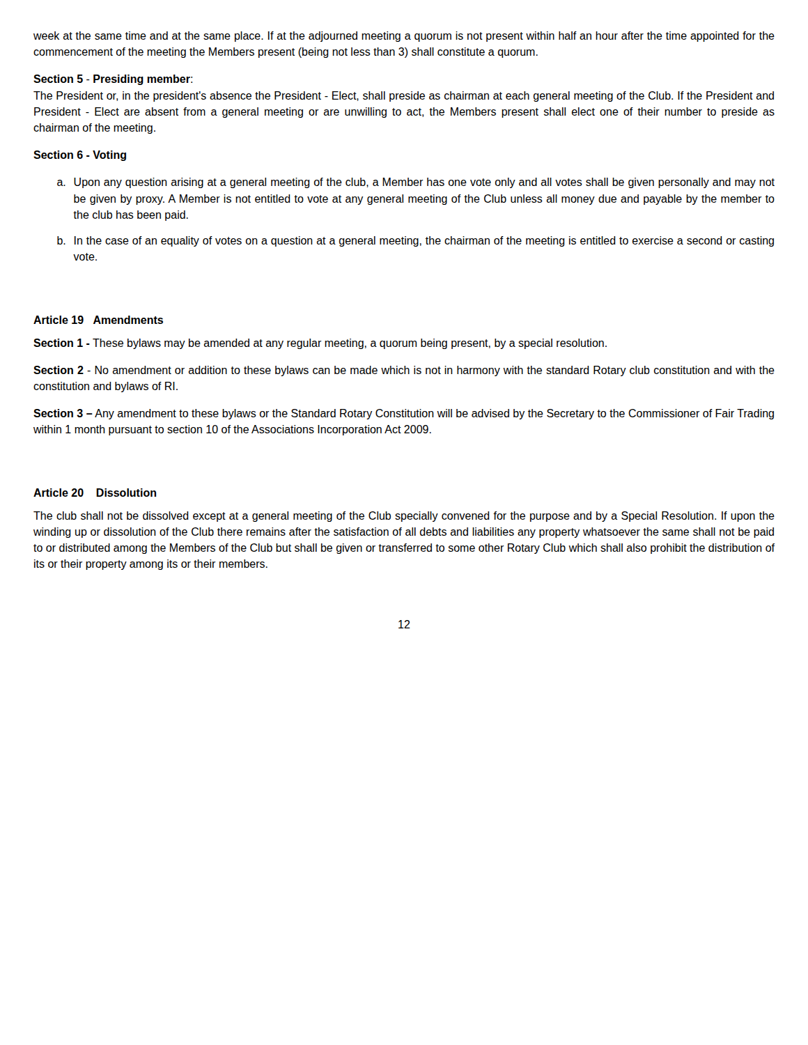week at the same time and at the same place. If at the adjourned meeting a quorum is not present within half an hour after the time appointed for the commencement of the meeting the Members present (being not less than 3) shall constitute a quorum.
Section 5 - Presiding member:
The President or, in the president's absence the President - Elect, shall preside as chairman at each general meeting of the Club. If the President and President - Elect are absent from a general meeting or are unwilling to act, the Members present shall elect one of their number to preside as chairman of the meeting.
Section 6 - Voting
Upon any question arising at a general meeting of the club, a Member has one vote only and all votes shall be given personally and may not be given by proxy. A Member is not entitled to vote at any general meeting of the Club unless all money due and payable by the member to the club has been paid.
In the case of an equality of votes on a question at a general meeting, the chairman of the meeting is entitled to exercise a second or casting vote.
Article 19 Amendments
Section 1 - These bylaws may be amended at any regular meeting, a quorum being present, by a special resolution.
Section 2 - No amendment or addition to these bylaws can be made which is not in harmony with the standard Rotary club constitution and with the constitution and bylaws of RI.
Section 3 – Any amendment to these bylaws or the Standard Rotary Constitution will be advised by the Secretary to the Commissioner of Fair Trading within 1 month pursuant to section 10 of the Associations Incorporation Act 2009.
Article 20 Dissolution
The club shall not be dissolved except at a general meeting of the Club specially convened for the purpose and by a Special Resolution. If upon the winding up or dissolution of the Club there remains after the satisfaction of all debts and liabilities any property whatsoever the same shall not be paid to or distributed among the Members of the Club but shall be given or transferred to some other Rotary Club which shall also prohibit the distribution of its or their property among its or their members.
12